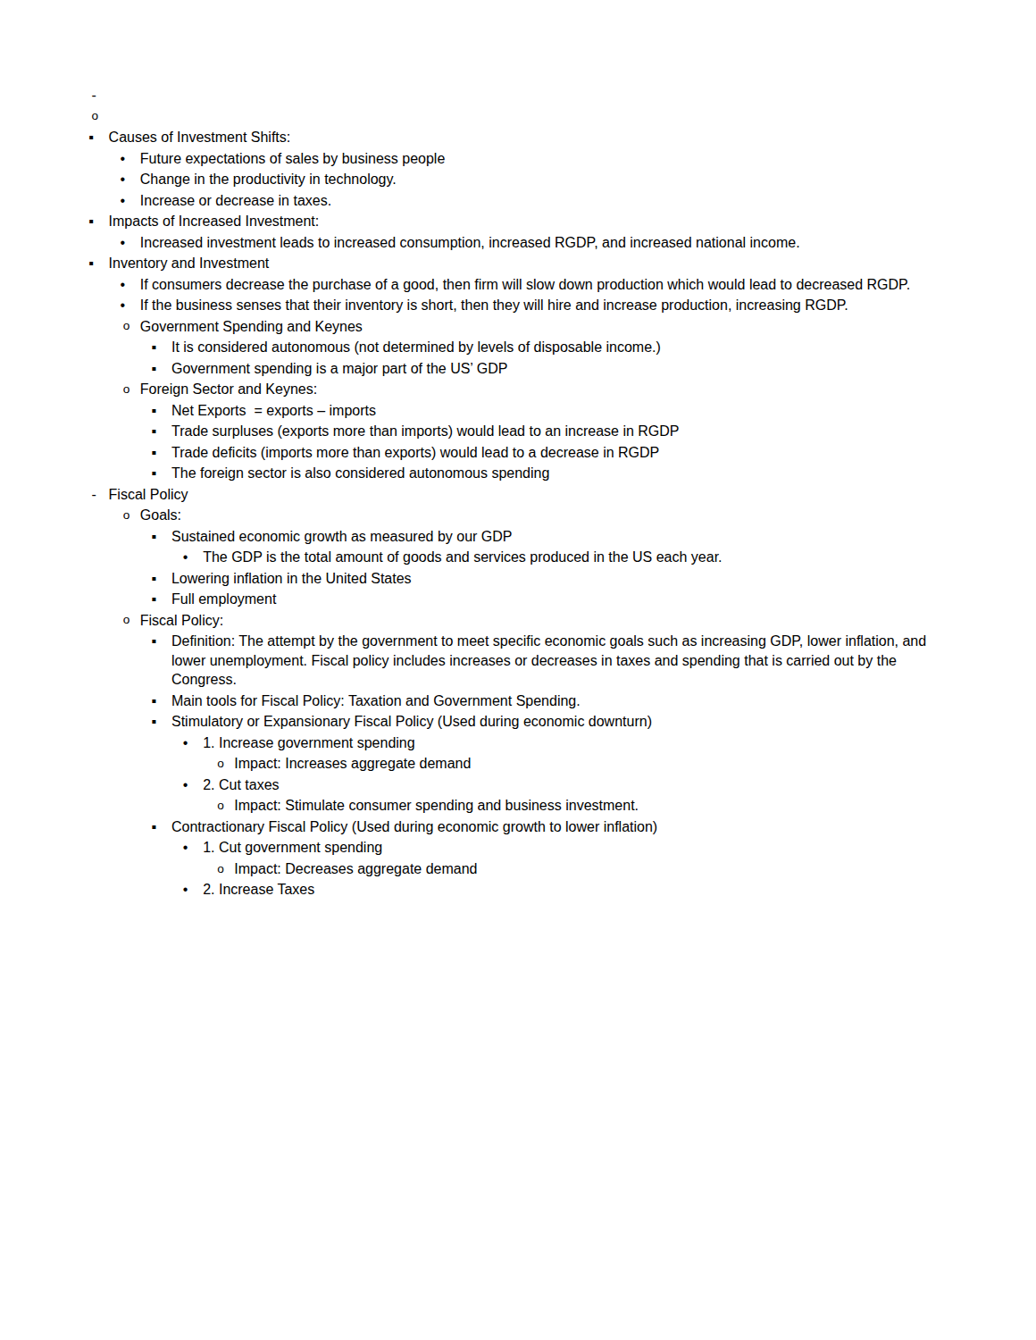Causes of Investment Shifts:
Future expectations of sales by business people
Change in the productivity in technology.
Increase or decrease in taxes.
Impacts of Increased Investment:
Increased investment leads to increased consumption, increased RGDP, and increased national income.
Inventory and Investment
If consumers decrease the purchase of a good, then firm will slow down production which would lead to decreased RGDP.
If the business senses that their inventory is short, then they will hire and increase production, increasing RGDP.
Government Spending and Keynes
It is considered autonomous (not determined by levels of disposable income.)
Government spending is a major part of the US’ GDP
Foreign Sector and Keynes:
Net Exports = exports – imports
Trade surpluses (exports more than imports) would lead to an increase in RGDP
Trade deficits (imports more than exports) would lead to a decrease in RGDP
The foreign sector is also considered autonomous spending
Fiscal Policy
Goals:
Sustained economic growth as measured by our GDP
The GDP is the total amount of goods and services produced in the US each year.
Lowering inflation in the United States
Full employment
Fiscal Policy:
Definition: The attempt by the government to meet specific economic goals such as increasing GDP, lower inflation, and lower unemployment. Fiscal policy includes increases or decreases in taxes and spending that is carried out by the Congress.
Main tools for Fiscal Policy: Taxation and Government Spending.
Stimulatory or Expansionary Fiscal Policy (Used during economic downturn)
1. Increase government spending
Impact: Increases aggregate demand
2. Cut taxes
Impact: Stimulate consumer spending and business investment.
Contractionary Fiscal Policy (Used during economic growth to lower inflation)
1. Cut government spending
Impact: Decreases aggregate demand
2. Increase Taxes